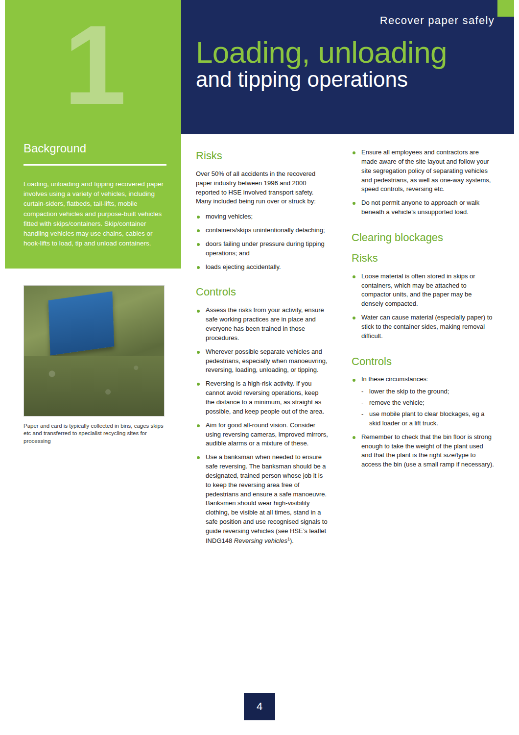1
Recover paper safely
Loading, unloading
and tipping operations
Background
Loading, unloading and tipping recovered paper involves using a variety of vehicles, including curtain-siders, flatbeds, tail-lifts, mobile compaction vehicles and purpose-built vehicles fitted with skips/containers. Skip/container handling vehicles may use chains, cables or hook-lifts to load, tip and unload containers.
Paper and card is typically collected in bins, cages skips etc and transferred to specialist recycling sites for processing
Risks
Over 50% of all accidents in the recovered paper industry between 1996 and 2000 reported to HSE involved transport safety. Many included being run over or struck by:
moving vehicles;
containers/skips unintentionally detaching;
doors failing under pressure during tipping operations; and
loads ejecting accidentally.
Controls
Assess the risks from your activity, ensure safe working practices are in place and everyone has been trained in those procedures.
Wherever possible separate vehicles and pedestrians, especially when manoeuvring, reversing, loading, unloading, or tipping.
Reversing is a high-risk activity. If you cannot avoid reversing operations, keep the distance to a minimum, as straight as possible, and keep people out of the area.
Aim for good all-round vision. Consider using reversing cameras, improved mirrors, audible alarms or a mixture of these.
Use a banksman when needed to ensure safe reversing. The banksman should be a designated, trained person whose job it is to keep the reversing area free of pedestrians and ensure a safe manoeuvre. Banksmen should wear high-visibility clothing, be visible at all times, stand in a safe position and use recognised signals to guide reversing vehicles (see HSE’s leaflet INDG148 Reversing vehicles1).
Ensure all employees and contractors are made aware of the site layout and follow your site segregation policy of separating vehicles and pedestrians, as well as one-way systems, speed controls, reversing etc.
Do not permit anyone to approach or walk beneath a vehicle’s unsupported load.
Clearing blockages
Risks
Loose material is often stored in skips or containers, which may be attached to compactor units, and the paper may be densely compacted.
Water can cause material (especially paper) to stick to the container sides, making removal difficult.
Controls
In these circumstances:
lower the skip to the ground;
remove the vehicle;
use mobile plant to clear blockages, eg a skid loader or a lift truck.
Remember to check that the bin floor is strong enough to take the weight of the plant used and that the plant is the right size/type to access the bin (use a small ramp if necessary).
4